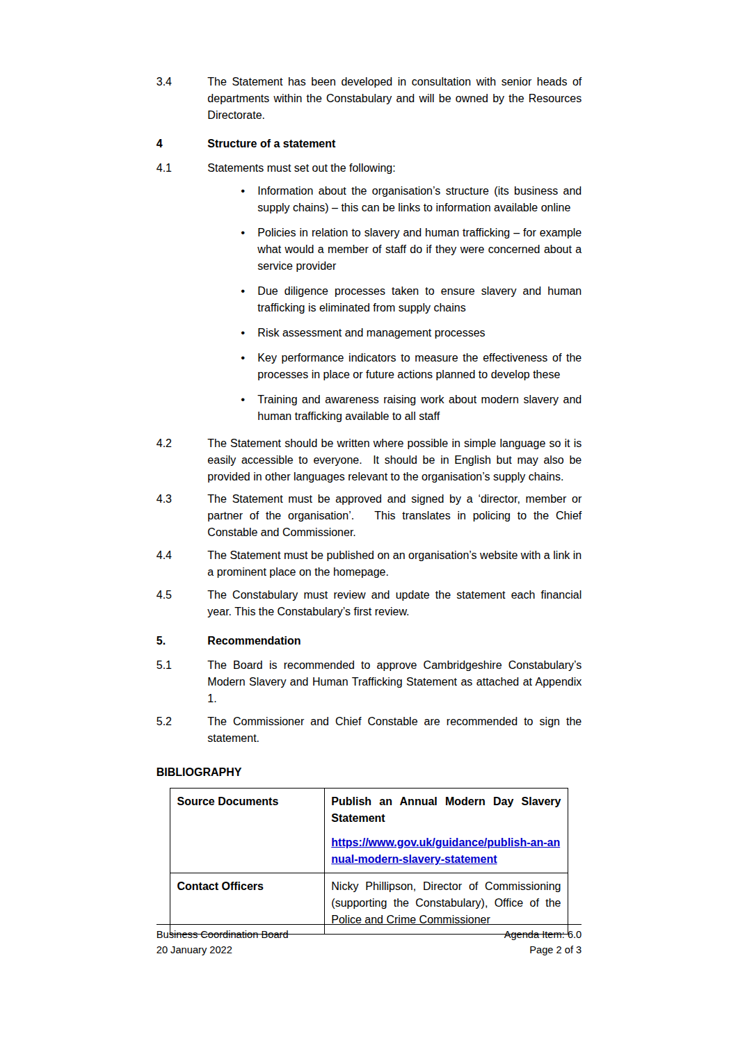3.4
The Statement has been developed in consultation with senior heads of departments within the Constabulary and will be owned by the Resources Directorate.
4
Structure of a statement
4.1
Statements must set out the following:
Information about the organisation’s structure (its business and supply chains) – this can be links to information available online
Policies in relation to slavery and human trafficking – for example what would a member of staff do if they were concerned about a service provider
Due diligence processes taken to ensure slavery and human trafficking is eliminated from supply chains
Risk assessment and management processes
Key performance indicators to measure the effectiveness of the processes in place or future actions planned to develop these
Training and awareness raising work about modern slavery and human trafficking available to all staff
4.2
The Statement should be written where possible in simple language so it is easily accessible to everyone. It should be in English but may also be provided in other languages relevant to the organisation’s supply chains.
4.3
The Statement must be approved and signed by a ‘director, member or partner of the organisation’. This translates in policing to the Chief Constable and Commissioner.
4.4
The Statement must be published on an organisation’s website with a link in a prominent place on the homepage.
4.5
The Constabulary must review and update the statement each financial year. This the Constabulary’s first review.
5.
Recommendation
5.1
The Board is recommended to approve Cambridgeshire Constabulary’s Modern Slavery and Human Trafficking Statement as attached at Appendix 1.
5.2
The Commissioner and Chief Constable are recommended to sign the statement.
BIBLIOGRAPHY
| Source Documents | Publish an Annual Modern Day Slavery Statement https://www.gov.uk/guidance/publish-an-annual-modern-slavery-statement |
| Contact Officers | Nicky Phillipson, Director of Commissioning (supporting the Constabulary), Office of the Police and Crime Commissioner |
Business Coordination Board
Agenda Item: 6.0
20 January 2022
Page 2 of 3